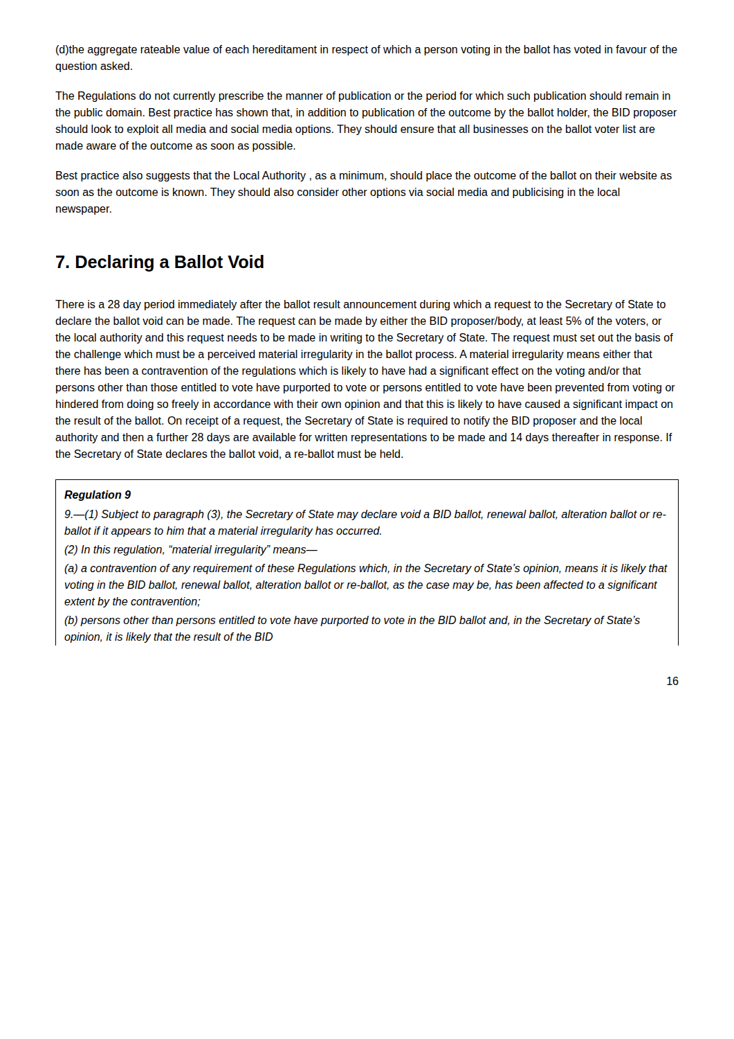(d)the aggregate rateable value of each hereditament in respect of which a person voting in the ballot has voted in favour of the question asked.
The Regulations do not currently prescribe the manner of publication or the period for which such publication should remain in the public domain. Best practice has shown that, in addition to publication of the outcome by the ballot holder, the BID proposer should look to exploit all media and social media options. They should ensure that all businesses on the ballot voter list are made aware of the outcome as soon as possible.
Best practice also suggests that the Local Authority , as a minimum, should place the outcome of the ballot on their website as soon as the outcome is known. They should also consider other options via social media and publicising in the local newspaper.
7. Declaring a Ballot Void
There is a 28 day period immediately after the ballot result announcement during which a request to the Secretary of State to declare the ballot void can be made. The request can be made by either the BID proposer/body, at least 5% of the voters, or the local authority and this request needs to be made in writing to the Secretary of State. The request must set out the basis of the challenge which must be a perceived material irregularity in the ballot process. A material irregularity means either that there has been a contravention of the regulations which is likely to have had a significant effect on the voting and/or that persons other than those entitled to vote have purported to vote or persons entitled to vote have been prevented from voting or hindered from doing so freely in accordance with their own opinion and that this is likely to have caused a significant impact on the result of the ballot. On receipt of a request, the Secretary of State is required to notify the BID proposer and the local authority and then a further 28 days are available for written representations to be made and 14 days thereafter in response. If the Secretary of State declares the ballot void, a re-ballot must be held.
Regulation 9
9.—(1) Subject to paragraph (3), the Secretary of State may declare void a BID ballot, renewal ballot, alteration ballot or re-ballot if it appears to him that a material irregularity has occurred.
(2) In this regulation, “material irregularity” means—
(a) a contravention of any requirement of these Regulations which, in the Secretary of State’s opinion, means it is likely that voting in the BID ballot, renewal ballot, alteration ballot or re-ballot, as the case may be, has been affected to a significant extent by the contravention;
(b) persons other than persons entitled to vote have purported to vote in the BID ballot and, in the Secretary of State’s opinion, it is likely that the result of the BID
16